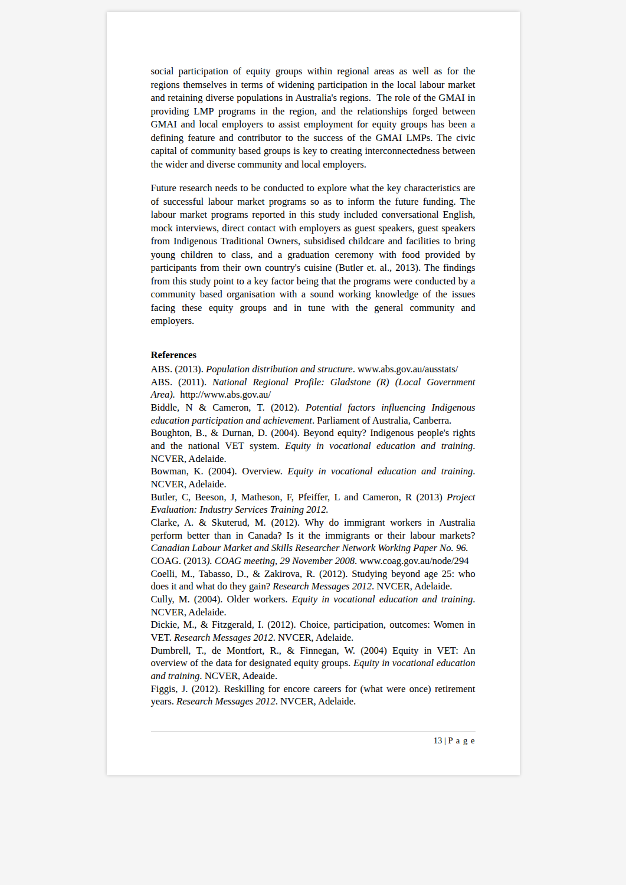social participation of equity groups within regional areas as well as for the regions themselves in terms of widening participation in the local labour market and retaining diverse populations in Australia's regions. The role of the GMAI in providing LMP programs in the region, and the relationships forged between GMAI and local employers to assist employment for equity groups has been a defining feature and contributor to the success of the GMAI LMPs. The civic capital of community based groups is key to creating interconnectedness between the wider and diverse community and local employers.
Future research needs to be conducted to explore what the key characteristics are of successful labour market programs so as to inform the future funding. The labour market programs reported in this study included conversational English, mock interviews, direct contact with employers as guest speakers, guest speakers from Indigenous Traditional Owners, subsidised childcare and facilities to bring young children to class, and a graduation ceremony with food provided by participants from their own country's cuisine (Butler et. al., 2013). The findings from this study point to a key factor being that the programs were conducted by a community based organisation with a sound working knowledge of the issues facing these equity groups and in tune with the general community and employers.
References
ABS. (2013). Population distribution and structure. www.abs.gov.au/ausstats/
ABS. (2011). National Regional Profile: Gladstone (R) (Local Government Area). http://www.abs.gov.au/
Biddle, N & Cameron, T. (2012). Potential factors influencing Indigenous education participation and achievement. Parliament of Australia, Canberra.
Boughton, B., & Durnan, D. (2004). Beyond equity? Indigenous people's rights and the national VET system. Equity in vocational education and training. NCVER, Adelaide.
Bowman, K. (2004). Overview. Equity in vocational education and training. NCVER, Adelaide.
Butler, C, Beeson, J, Matheson, F, Pfeiffer, L and Cameron, R (2013) Project Evaluation: Industry Services Training 2012.
Clarke, A. & Skuterud, M. (2012). Why do immigrant workers in Australia perform better than in Canada? Is it the immigrants or their labour markets? Canadian Labour Market and Skills Researcher Network Working Paper No. 96.
COAG. (2013). COAG meeting, 29 November 2008. www.coag.gov.au/node/294
Coelli, M., Tabasso, D., & Zakirova, R. (2012). Studying beyond age 25: who does it and what do they gain? Research Messages 2012. NVCER, Adelaide.
Cully, M. (2004). Older workers. Equity in vocational education and training. NCVER, Adelaide.
Dickie, M., & Fitzgerald, I. (2012). Choice, participation, outcomes: Women in VET. Research Messages 2012. NVCER, Adelaide.
Dumbrell, T., de Montfort, R., & Finnegan, W. (2004) Equity in VET: An overview of the data for designated equity groups. Equity in vocational education and training. NCVER, Adeaide.
Figgis, J. (2012). Reskilling for encore careers for (what were once) retirement years. Research Messages 2012. NVCER, Adelaide.
13 | P a g e